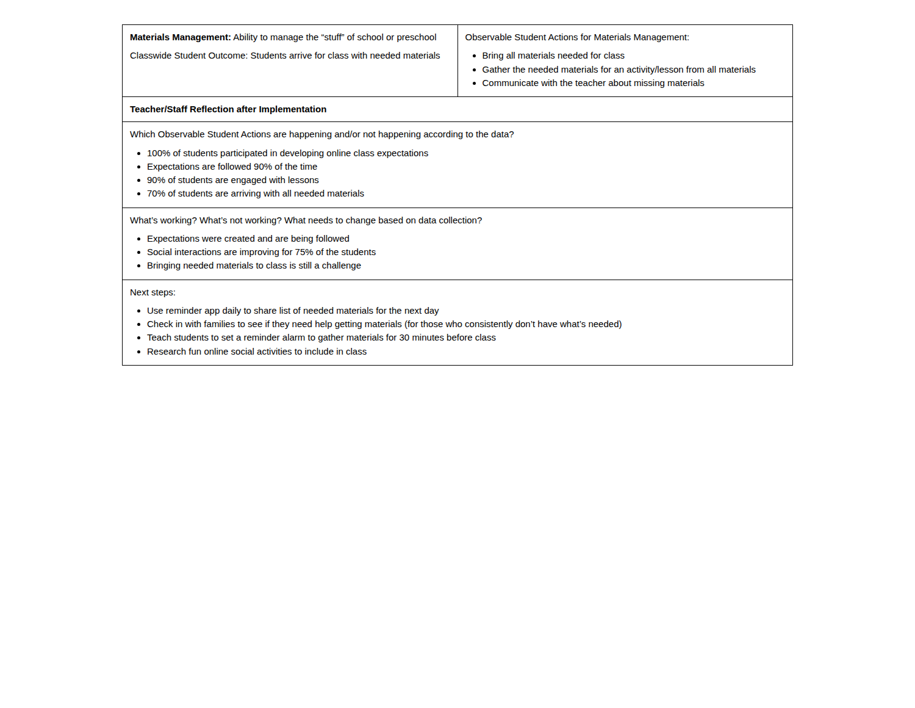| Materials Management: Ability to manage the “stuff” of school or preschool Classwide Student Outcome: Students arrive for class with needed materials | Observable Student Actions for Materials Management: Bring all materials needed for class Gather the needed materials for an activity/lesson from all materials Communicate with the teacher about missing materials |
| Teacher/Staff Reflection after Implementation |
| Which Observable Student Actions are happening and/or not happening according to the data? 100% of students participated in developing online class expectations Expectations are followed 90% of the time 90% of students are engaged with lessons 70% of students are arriving with all needed materials |
| What’s working? What’s not working? What needs to change based on data collection? Expectations were created and are being followed Social interactions are improving for 75% of the students Bringing needed materials to class is still a challenge |
| Next steps: Use reminder app daily to share list of needed materials for the next day Check in with families to see if they need help getting materials (for those who consistently don’t have what’s needed) Teach students to set a reminder alarm to gather materials for 30 minutes before class Research fun online social activities to include in class |